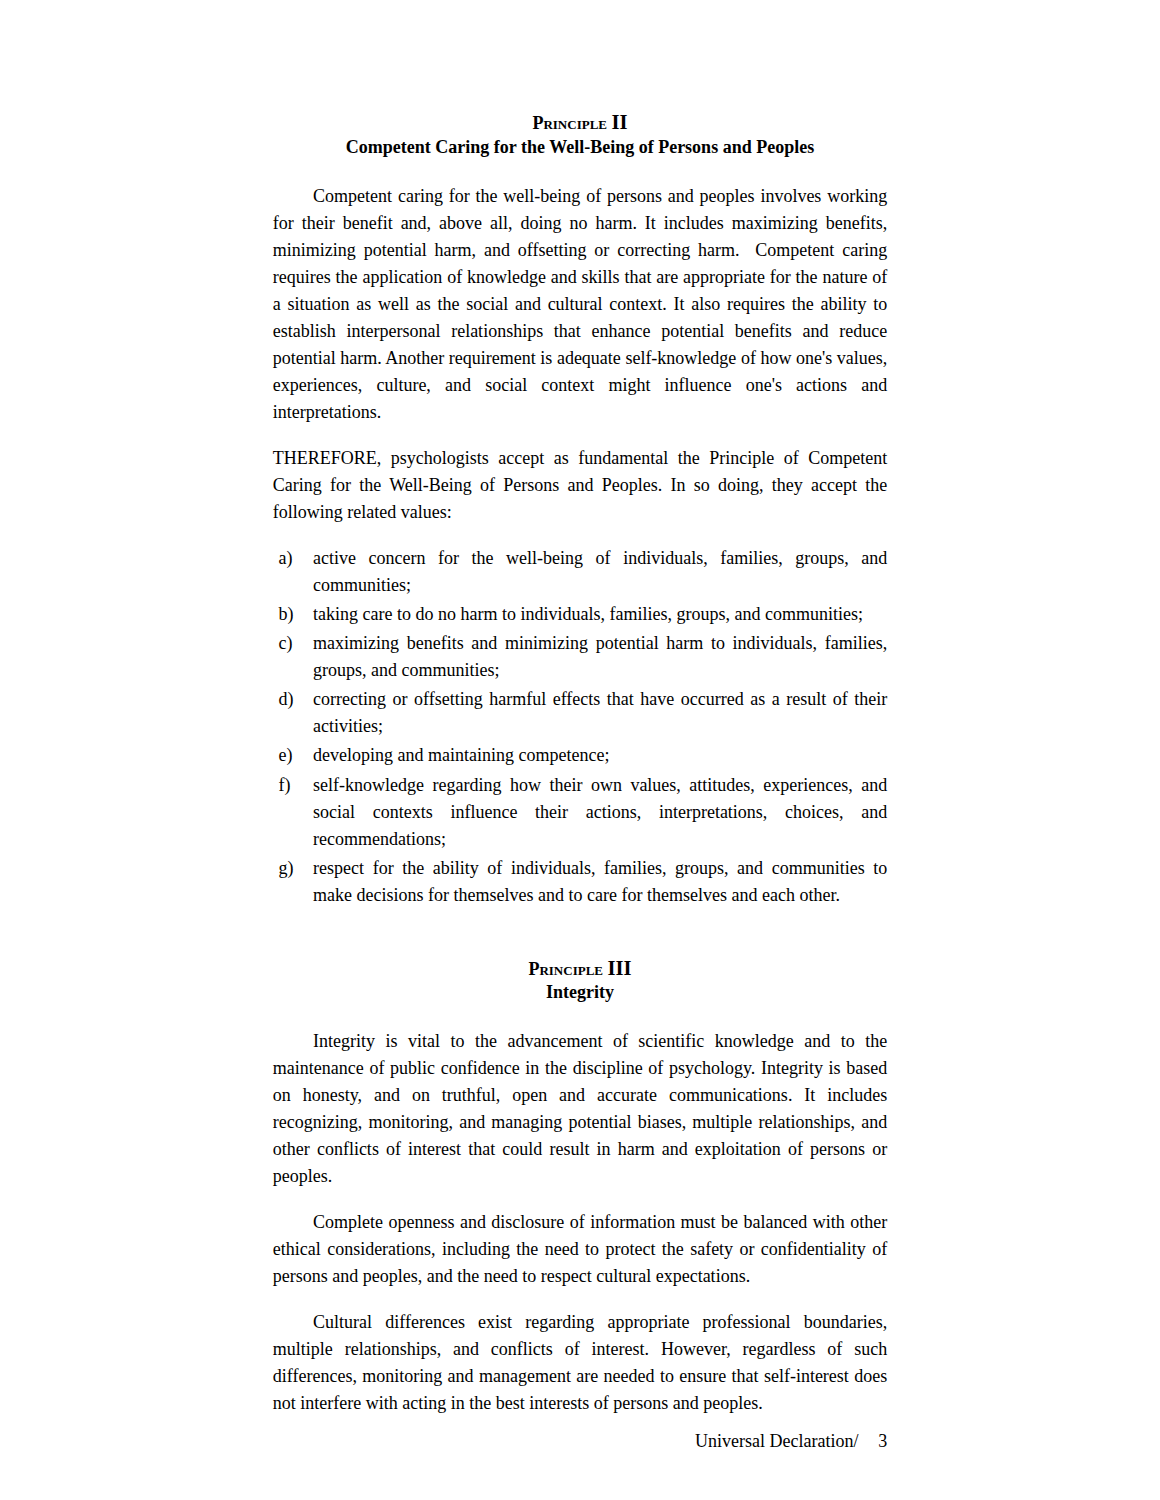Principle II Competent Caring for the Well-Being of Persons and Peoples
Competent caring for the well-being of persons and peoples involves working for their benefit and, above all, doing no harm. It includes maximizing benefits, minimizing potential harm, and offsetting or correcting harm. Competent caring requires the application of knowledge and skills that are appropriate for the nature of a situation as well as the social and cultural context. It also requires the ability to establish interpersonal relationships that enhance potential benefits and reduce potential harm. Another requirement is adequate self-knowledge of how one's values, experiences, culture, and social context might influence one's actions and interpretations.
THEREFORE, psychologists accept as fundamental the Principle of Competent Caring for the Well-Being of Persons and Peoples. In so doing, they accept the following related values:
a) active concern for the well-being of individuals, families, groups, and communities;
b) taking care to do no harm to individuals, families, groups, and communities;
c) maximizing benefits and minimizing potential harm to individuals, families, groups, and communities;
d) correcting or offsetting harmful effects that have occurred as a result of their activities;
e) developing and maintaining competence;
f) self-knowledge regarding how their own values, attitudes, experiences, and social contexts influence their actions, interpretations, choices, and recommendations;
g) respect for the ability of individuals, families, groups, and communities to make decisions for themselves and to care for themselves and each other.
Principle III Integrity
Integrity is vital to the advancement of scientific knowledge and to the maintenance of public confidence in the discipline of psychology. Integrity is based on honesty, and on truthful, open and accurate communications. It includes recognizing, monitoring, and managing potential biases, multiple relationships, and other conflicts of interest that could result in harm and exploitation of persons or peoples.
Complete openness and disclosure of information must be balanced with other ethical considerations, including the need to protect the safety or confidentiality of persons and peoples, and the need to respect cultural expectations.
Cultural differences exist regarding appropriate professional boundaries, multiple relationships, and conflicts of interest. However, regardless of such differences, monitoring and management are needed to ensure that self-interest does not interfere with acting in the best interests of persons and peoples.
Universal Declaration/3